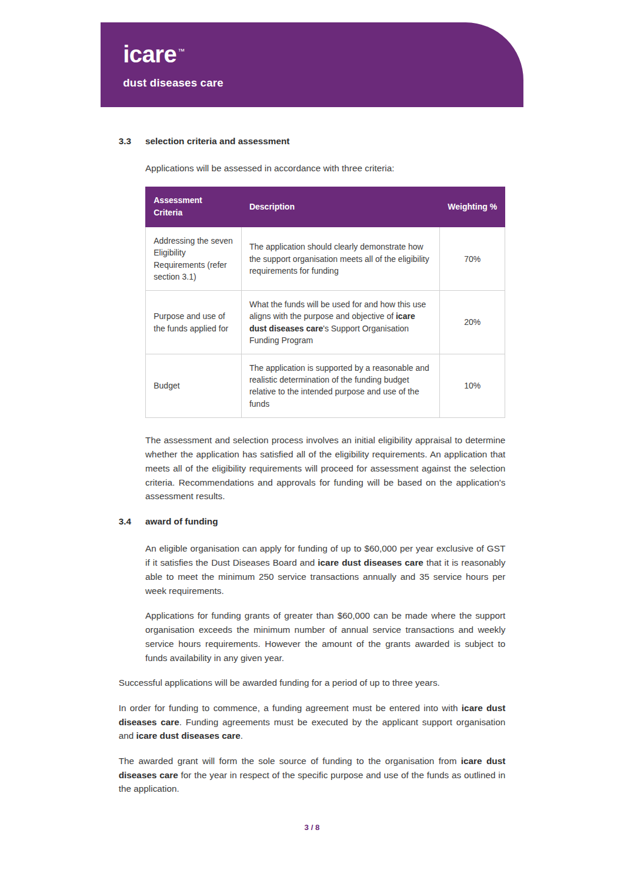icare™
dust diseases care
3.3selection criteria and assessment
Applications will be assessed in accordance with three criteria:
| Assessment Criteria | Description | Weighting % |
| --- | --- | --- |
| Addressing the seven Eligibility Requirements (refer section 3.1) | The application should clearly demonstrate how the support organisation meets all of the eligibility requirements for funding | 70% |
| Purpose and use of the funds applied for | What the funds will be used for and how this use aligns with the purpose and objective of icare dust diseases care 's Support Organisation Funding Program | 20% |
| Budget | The application is supported by a reasonable and realistic determination of the funding budget relative to the intended purpose and use of the funds | 10% |
The assessment and selection process involves an initial eligibility appraisal to determine whether the application has satisfied all of the eligibility requirements. An application that meets all of the eligibility requirements will proceed for assessment against the selection criteria. Recommendations and approvals for funding will be based on the application's assessment results.
3.4award of funding
An eligible organisation can apply for funding of up to $60,000 per year exclusive of GST if it satisfies the Dust Diseases Board and icare dust diseases care that it is reasonably able to meet the minimum 250 service transactions annually and 35 service hours per week requirements.
Applications for funding grants of greater than $60,000 can be made where the support organisation exceeds the minimum number of annual service transactions and weekly service hours requirements. However the amount of the grants awarded is subject to funds availability in any given year.
Successful applications will be awarded funding for a period of up to three years.
In order for funding to commence, a funding agreement must be entered into with icare dust diseases care. Funding agreements must be executed by the applicant support organisation and icare dust diseases care.
The awarded grant will form the sole source of funding to the organisation from icare dust diseases care for the year in respect of the specific purpose and use of the funds as outlined in the application.
3 / 8